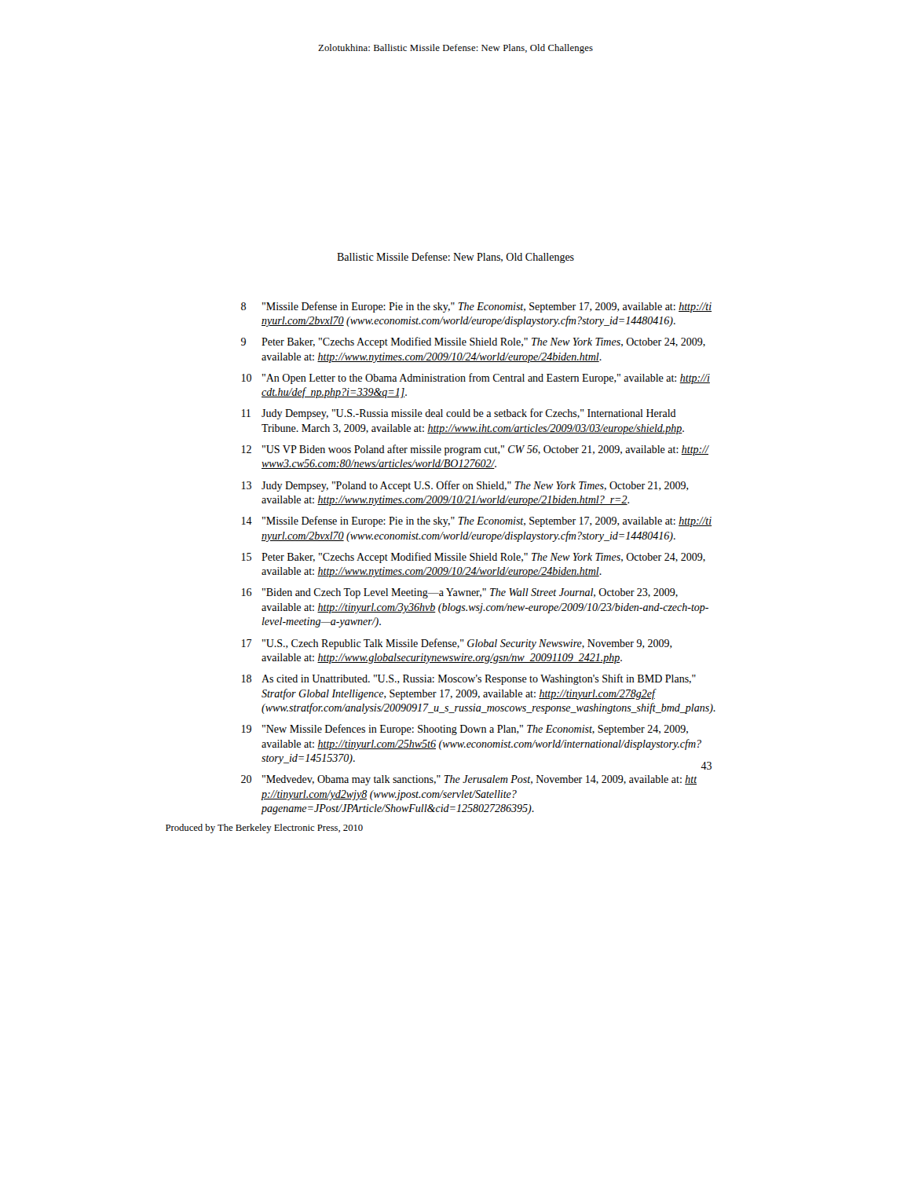Zolotukhina: Ballistic Missile Defense: New Plans, Old Challenges
Ballistic Missile Defense: New Plans, Old Challenges
"Missile Defense in Europe: Pie in the sky," The Economist, September 17, 2009, available at: http://tinyurl.com/2bvxl70 (www.economist.com/world/europe/displaystory.cfm?story_id=14480416).
Peter Baker, "Czechs Accept Modified Missile Shield Role," The New York Times, October 24, 2009, available at: http://www.nytimes.com/2009/10/24/world/europe/24biden.html.
"An Open Letter to the Obama Administration from Central and Eastern Europe," available at: http://icdt.hu/def_np.php?i=339&q=1].
Judy Dempsey, "U.S.-Russia missile deal could be a setback for Czechs," International Herald Tribune. March 3, 2009, available at: http://www.iht.com/articles/2009/03/03/europe/shield.php.
"US VP Biden woos Poland after missile program cut," CW 56, October 21, 2009, available at: http://www3.cw56.com:80/news/articles/world/BO127602/.
Judy Dempsey, "Poland to Accept U.S. Offer on Shield," The New York Times, October 21, 2009, available at: http://www.nytimes.com/2009/10/21/world/europe/21biden.html?_r=2.
"Missile Defense in Europe: Pie in the sky," The Economist, September 17, 2009, available at: http://tinyurl.com/2bvxl70 (www.economist.com/world/europe/displaystory.cfm?story_id=14480416).
Peter Baker, "Czechs Accept Modified Missile Shield Role," The New York Times, October 24, 2009, available at: http://www.nytimes.com/2009/10/24/world/europe/24biden.html.
"Biden and Czech Top Level Meeting—a Yawner," The Wall Street Journal, October 23, 2009, available at: http://tinyurl.com/3y36hvb (blogs.wsj.com/new-europe/2009/10/23/biden-and-czech-top-level-meeting—a-yawner/).
"U.S., Czech Republic Talk Missile Defense," Global Security Newswire, November 9, 2009, available at: http://www.globalsecuritynewswire.org/gsn/nw_20091109_2421.php.
As cited in Unattributed. "U.S., Russia: Moscow's Response to Washington's Shift in BMD Plans," Stratfor Global Intelligence, September 17, 2009, available at: http://tinyurl.com/278g2ef (www.stratfor.com/analysis/20090917_u_s_russia_moscows_response_washingtons_shift_bmd_plans).
"New Missile Defences in Europe: Shooting Down a Plan," The Economist, September 24, 2009, available at: http://tinyurl.com/25hw5t6 (www.economist.com/world/international/displaystory.cfm?story_id=14515370).
"Medvedev, Obama may talk sanctions," The Jerusalem Post, November 14, 2009, available at: http://tinyurl.com/yd2wjy8 (www.jpost.com/servlet/Satellite?pagename=JPost/JPArticle/ShowFull&cid=1258027286395).
43
Produced by The Berkeley Electronic Press, 2010